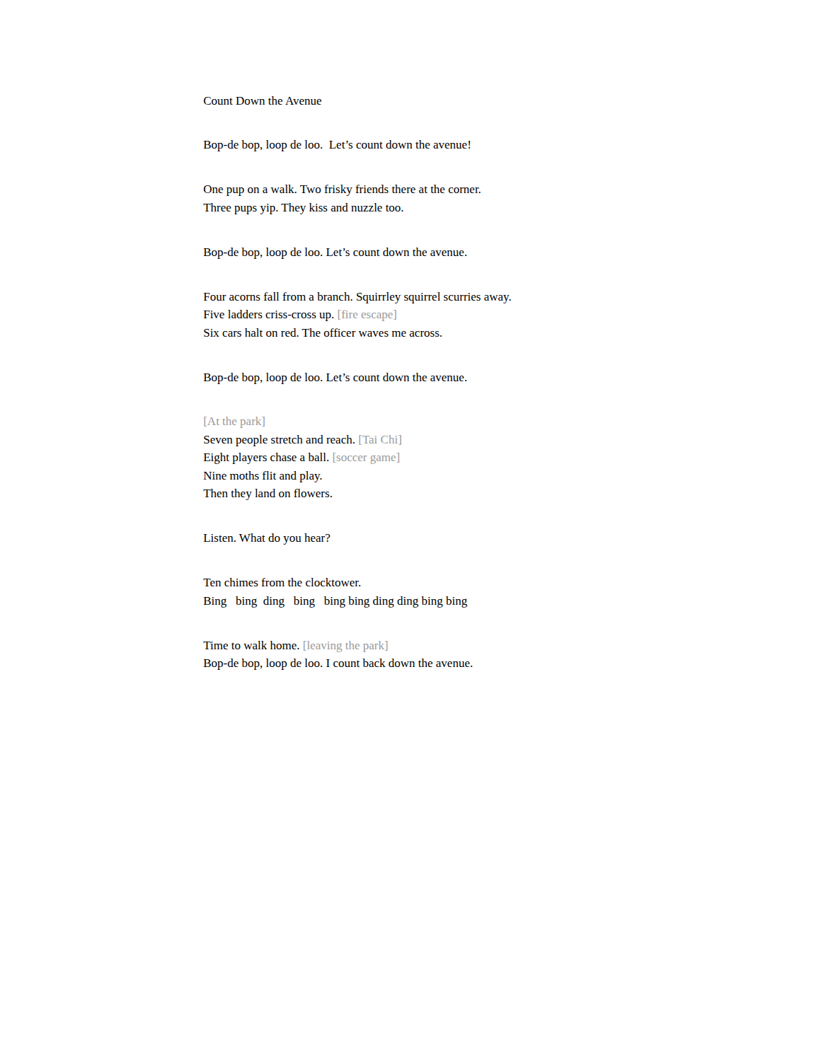Count Down the Avenue
Bop-de bop, loop de loo. Let’s count down the avenue!
One pup on a walk. Two frisky friends there at the corner.
Three pups yip. They kiss and nuzzle too.
Bop-de bop, loop de loo. Let’s count down the avenue.
Four acorns fall from a branch. Squirrley squirrel scurries away.
Five ladders criss-cross up. [fire escape]
Six cars halt on red. The officer waves me across.
Bop-de bop, loop de loo. Let’s count down the avenue.
[At the park]
Seven people stretch and reach. [Tai Chi]
Eight players chase a ball. [soccer game]
Nine moths flit and play.
Then they land on flowers.
Listen. What do you hear?
Ten chimes from the clocktower.
Bing bing ding bing bing bing ding ding bing bing
Time to walk home. [leaving the park]
Bop-de bop, loop de loo. I count back down the avenue.